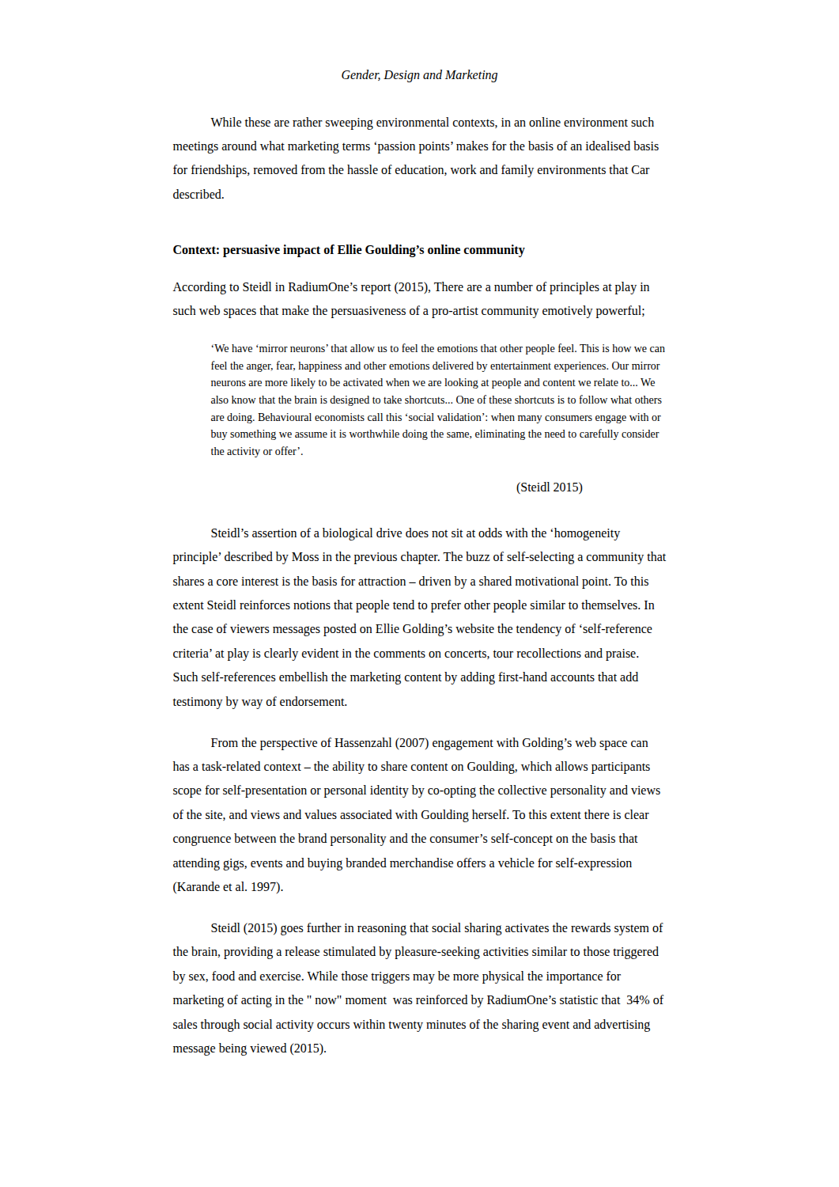Gender, Design and Marketing
While these are rather sweeping environmental contexts, in an online environment such meetings around what marketing terms ‘passion points’ makes for the basis of an idealised basis for friendships, removed from the hassle of education, work and family environments that Car described.
Context: persuasive impact of Ellie Goulding’s online community
According to Steidl in RadiumOne’s report (2015), There are a number of principles at play in such web spaces that make the persuasiveness of a pro-artist community emotively powerful;
‘We have ‘mirror neurons’ that allow us to feel the emotions that other people feel. This is how we can feel the anger, fear, happiness and other emotions delivered by entertainment experiences. Our mirror neurons are more likely to be activated when we are looking at people and content we relate to... We also know that the brain is designed to take shortcuts... One of these shortcuts is to follow what others are doing. Behavioural economists call this ‘social validation’: when many consumers engage with or buy something we assume it is worthwhile doing the same, eliminating the need to carefully consider the activity or offer’.
(Steidl 2015)
Steidl’s assertion of a biological drive does not sit at odds with the ‘homogeneity principle’ described by Moss in the previous chapter. The buzz of self-selecting a community that shares a core interest is the basis for attraction – driven by a shared motivational point. To this extent Steidl reinforces notions that people tend to prefer other people similar to themselves. In the case of viewers messages posted on Ellie Golding’s website the tendency of ‘self-reference criteria’ at play is clearly evident in the comments on concerts, tour recollections and praise. Such self-references embellish the marketing content by adding first-hand accounts that add testimony by way of endorsement.
From the perspective of Hassenzahl (2007) engagement with Golding’s web space can has a task-related context – the ability to share content on Goulding, which allows participants scope for self-presentation or personal identity by co-opting the collective personality and views of the site, and views and values associated with Goulding herself. To this extent there is clear congruence between the brand personality and the consumer’s self-concept on the basis that attending gigs, events and buying branded merchandise offers a vehicle for self-expression (Karande et al. 1997).
Steidl (2015) goes further in reasoning that social sharing activates the rewards system of the brain, providing a release stimulated by pleasure-seeking activities similar to those triggered by sex, food and exercise. While those triggers may be more physical the importance for marketing of acting in the " now" moment was reinforced by RadiumOne’s statistic that 34% of sales through social activity occurs within twenty minutes of the sharing event and advertising message being viewed (2015).